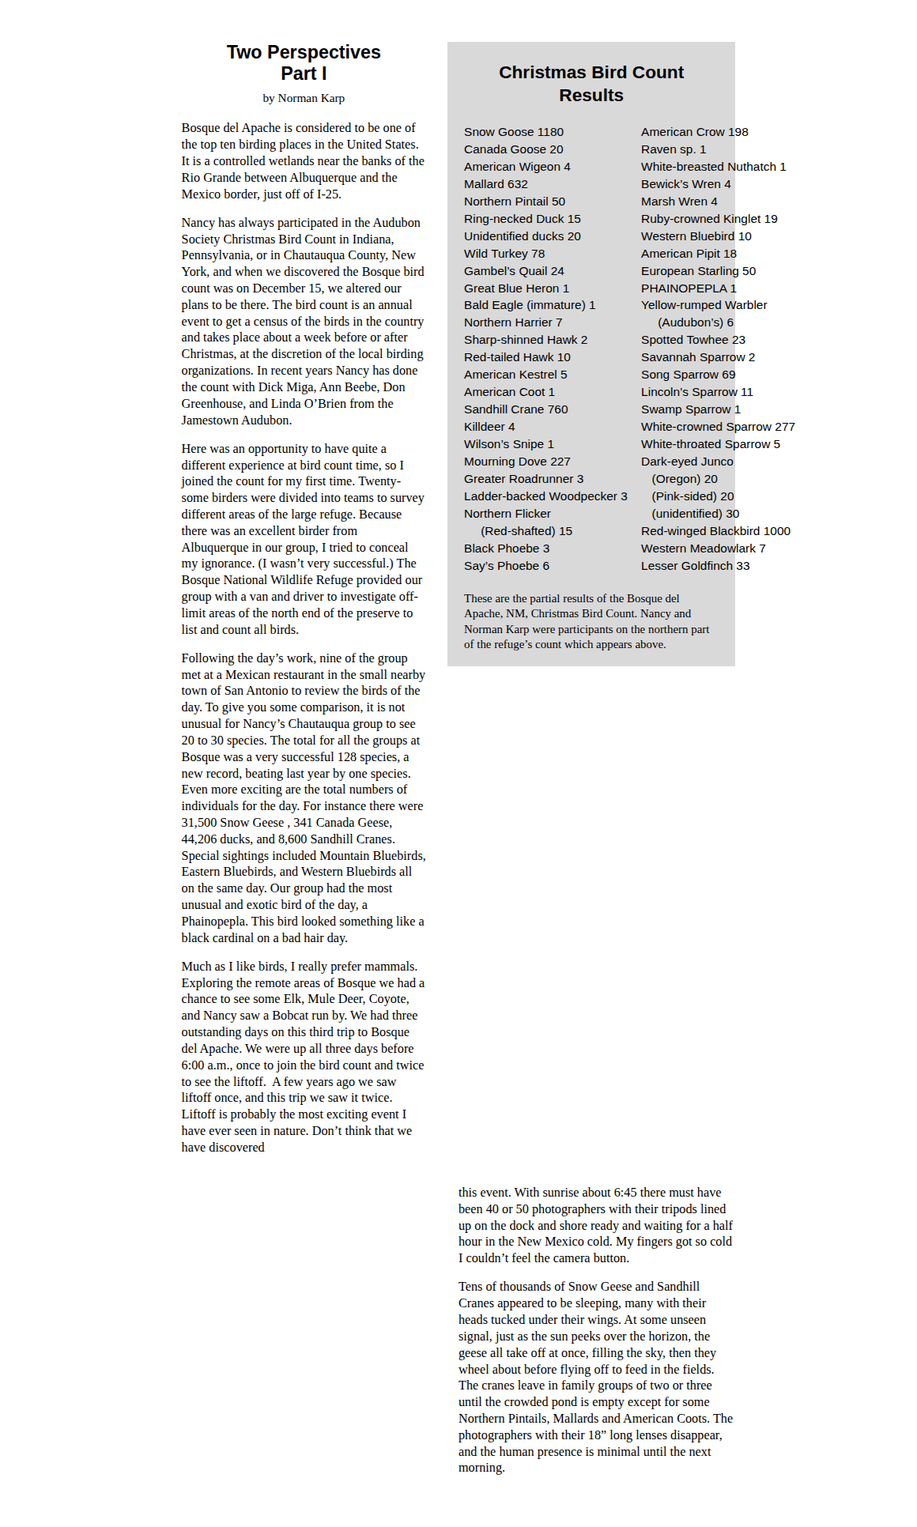Two Perspectives
Part I
by Norman Karp
Bosque del Apache is considered to be one of the top ten birding places in the United States. It is a controlled wetlands near the banks of the Rio Grande between Albuquerque and the Mexico border, just off of I-25.
Nancy has always participated in the Audubon Society Christmas Bird Count in Indiana, Pennsylvania, or in Chautauqua County, New York, and when we discovered the Bosque bird count was on December 15, we altered our plans to be there. The bird count is an annual event to get a census of the birds in the country and takes place about a week before or after Christmas, at the discretion of the local birding organizations. In recent years Nancy has done the count with Dick Miga, Ann Beebe, Don Greenhouse, and Linda O’Brien from the Jamestown Audubon.
Here was an opportunity to have quite a different experience at bird count time, so I joined the count for my first time. Twenty-some birders were divided into teams to survey different areas of the large refuge. Because there was an excellent birder from Albuquerque in our group, I tried to conceal my ignorance. (I wasn’t very successful.) The Bosque National Wildlife Refuge provided our group with a van and driver to investigate off- limit areas of the north end of the preserve to list and count all birds.
Following the day’s work, nine of the group met at a Mexican restaurant in the small nearby town of San Antonio to review the birds of the day. To give you some comparison, it is not unusual for Nancy’s Chautauqua group to see 20 to 30 species. The total for all the groups at Bosque was a very successful 128 species, a new record, beating last year by one species. Even more exciting are the total numbers of individuals for the day. For instance there were 31,500 Snow Geese , 341 Canada Geese, 44,206 ducks, and 8,600 Sandhill Cranes. Special sightings included Mountain Bluebirds, Eastern Bluebirds, and Western Bluebirds all on the same day. Our group had the most unusual and exotic bird of the day, a Phainopepla. This bird looked something like a black cardinal on a bad hair day.
Much as I like birds, I really prefer mammals. Exploring the remote areas of Bosque we had a chance to see some Elk, Mule Deer, Coyote, and Nancy saw a Bobcat run by. We had three outstanding days on this third trip to Bosque del Apache. We were up all three days before 6:00 a.m., once to join the bird count and twice to see the liftoff. A few years ago we saw liftoff once, and this trip we saw it twice. Liftoff is probably the most exciting event I have ever seen in nature. Don’t think that we have discovered
Christmas Bird Count Results
Snow Goose 1180
Canada Goose 20
American Wigeon 4
Mallard 632
Northern Pintail 50
Ring-necked Duck 15
Unidentified ducks 20
Wild Turkey 78
Gambel’s Quail 24
Great Blue Heron 1
Bald Eagle (immature) 1
Northern Harrier 7
Sharp-shinned Hawk 2
Red-tailed Hawk 10
American Kestrel 5
American Coot 1
Sandhill Crane 760
Killdeer 4
Wilson’s Snipe 1
Mourning Dove 227
Greater Roadrunner 3
Ladder-backed Woodpecker 3
Northern Flicker
(Red-shafted) 15
Black Phoebe 3
Say’s Phoebe 6
American Crow 198
Raven sp. 1
White-breasted Nuthatch 1
Bewick’s Wren 4
Marsh Wren 4
Ruby-crowned Kinglet 19
Western Bluebird 10
American Pipit 18
European Starling 50
Phainopepla 1
Yellow-rumped Warbler
(Audubon’s) 6
Spotted Towhee 23
Savannah Sparrow 2
Song Sparrow 69
Lincoln’s Sparrow 11
Swamp Sparrow 1
White-crowned Sparrow 277
White-throated Sparrow 5
Dark-eyed Junco
(Oregon) 20
(Pink-sided) 20
(unidentified) 30
Red-winged Blackbird 1000
Western Meadowlark 7
Lesser Goldfinch 33
These are the partial results of the Bosque del Apache, NM, Christmas Bird Count. Nancy and Norman Karp were participants on the northern part of the refuge’s count which appears above.
this event. With sunrise about 6:45 there must have been 40 or 50 photographers with their tripods lined up on the dock and shore ready and waiting for a half hour in the New Mexico cold. My fingers got so cold I couldn’t feel the camera button.
Tens of thousands of Snow Geese and Sandhill Cranes appeared to be sleeping, many with their heads tucked under their wings. At some unseen signal, just as the sun peeks over the horizon, the geese all take off at once, filling the sky, then they wheel about before flying off to feed in the fields. The cranes leave in family groups of two or three until the crowded pond is empty except for some Northern Pintails, Mallards and American Coots. The photographers with their 18” long lenses disappear, and the human presence is minimal until the next morning.